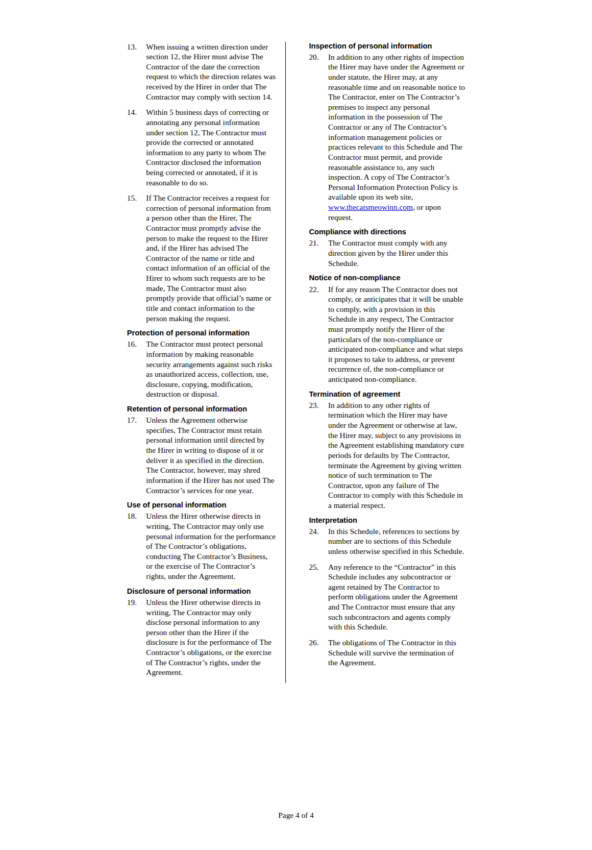13. When issuing a written direction under section 12, the Hirer must advise The Contractor of the date the correction request to which the direction relates was received by the Hirer in order that The Contractor may comply with section 14.
14. Within 5 business days of correcting or annotating any personal information under section 12, The Contractor must provide the corrected or annotated information to any party to whom The Contractor disclosed the information being corrected or annotated, if it is reasonable to do so.
15. If The Contractor receives a request for correction of personal information from a person other than the Hirer, The Contractor must promptly advise the person to make the request to the Hirer and, if the Hirer has advised The Contractor of the name or title and contact information of an official of the Hirer to whom such requests are to be made, The Contractor must also promptly provide that official’s name or title and contact information to the person making the request.
Protection of personal information
16. The Contractor must protect personal information by making reasonable security arrangements against such risks as unauthorized access, collection, use, disclosure, copying, modification, destruction or disposal.
Retention of personal information
17. Unless the Agreement otherwise specifies, The Contractor must retain personal information until directed by the Hirer in writing to dispose of it or deliver it as specified in the direction. The Contractor, however, may shred information if the Hirer has not used The Contractor’s services for one year.
Use of personal information
18. Unless the Hirer otherwise directs in writing, The Contractor may only use personal information for the performance of The Contractor’s obligations, conducting The Contractor’s Business, or the exercise of The Contractor’s rights, under the Agreement.
Disclosure of personal information
19. Unless the Hirer otherwise directs in writing, The Contractor may only disclose personal information to any person other than the Hirer if the disclosure is for the performance of The Contractor’s obligations, or the exercise of The Contractor’s rights, under the Agreement.
Inspection of personal information
20. In addition to any other rights of inspection the Hirer may have under the Agreement or under statute, the Hirer may, at any reasonable time and on reasonable notice to The Contractor, enter on The Contractor’s premises to inspect any personal information in the possession of The Contractor or any of The Contractor’s information management policies or practices relevant to this Schedule and The Contractor must permit, and provide reasonable assistance to, any such inspection. A copy of The Contractor’s Personal Information Protection Policy is available upon its web site, www.thecatsmeowinn.com, or upon request.
Compliance with directions
21. The Contractor must comply with any direction given by the Hirer under this Schedule.
Notice of non-compliance
22. If for any reason The Contractor does not comply, or anticipates that it will be unable to comply, with a provision in this Schedule in any respect, The Contractor must promptly notify the Hirer of the particulars of the non-compliance or anticipated non-compliance and what steps it proposes to take to address, or prevent recurrence of, the non-compliance or anticipated non-compliance.
Termination of agreement
23. In addition to any other rights of termination which the Hirer may have under the Agreement or otherwise at law, the Hirer may, subject to any provisions in the Agreement establishing mandatory cure periods for defaults by The Contractor, terminate the Agreement by giving written notice of such termination to The Contractor, upon any failure of The Contractor to comply with this Schedule in a material respect.
Interpretation
24. In this Schedule, references to sections by number are to sections of this Schedule unless otherwise specified in this Schedule.
25. Any reference to the “Contractor” in this Schedule includes any subcontractor or agent retained by The Contractor to perform obligations under the Agreement and The Contractor must ensure that any such subcontractors and agents comply with this Schedule.
26. The obligations of The Contractor in this Schedule will survive the termination of the Agreement.
Page 4 of 4